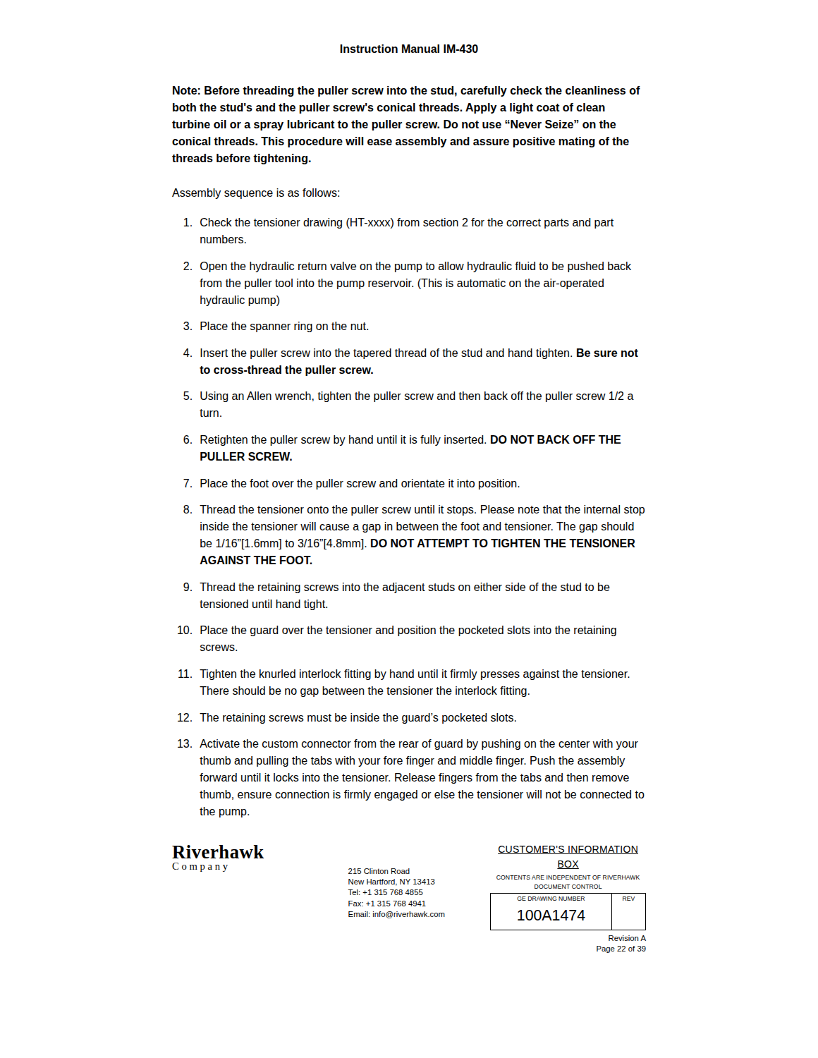Instruction Manual IM-430
Note: Before threading the puller screw into the stud, carefully check the cleanliness of both the stud's and the puller screw's conical threads. Apply a light coat of clean turbine oil or a spray lubricant to the puller screw. Do not use “Never Seize” on the conical threads. This procedure will ease assembly and assure positive mating of the threads before tightening.
Assembly sequence is as follows:
Check the tensioner drawing (HT-xxxx) from section 2 for the correct parts and part numbers.
Open the hydraulic return valve on the pump to allow hydraulic fluid to be pushed back from the puller tool into the pump reservoir. (This is automatic on the air-operated hydraulic pump)
Place the spanner ring on the nut.
Insert the puller screw into the tapered thread of the stud and hand tighten. Be sure not to cross-thread the puller screw.
Using an Allen wrench, tighten the puller screw and then back off the puller screw 1/2 a turn.
Retighten the puller screw by hand until it is fully inserted. DO NOT BACK OFF THE PULLER SCREW.
Place the foot over the puller screw and orientate it into position.
Thread the tensioner onto the puller screw until it stops. Please note that the internal stop inside the tensioner will cause a gap in between the foot and tensioner. The gap should be 1/16”[1.6mm] to 3/16”[4.8mm]. DO NOT ATTEMPT TO TIGHTEN THE TENSIONER AGAINST THE FOOT.
Thread the retaining screws into the adjacent studs on either side of the stud to be tensioned until hand tight.
Place the guard over the tensioner and position the pocketed slots into the retaining screws.
Tighten the knurled interlock fitting by hand until it firmly presses against the tensioner. There should be no gap between the tensioner the interlock fitting.
The retaining screws must be inside the guard’s pocketed slots.
Activate the custom connector from the rear of guard by pushing on the center with your thumb and pulling the tabs with your fore finger and middle finger. Push the assembly forward until it locks into the tensioner. Release fingers from the tabs and then remove thumb, ensure connection is firmly engaged or else the tensioner will not be connected to the pump.
RiverhawkCompany
215 Clinton Road
New Hartford, NY 13413
Tel: +1 315 768 4855
Fax: +1 315 768 4941
Email: info@riverhawk.com
CUSTOMER'S INFORMATION BOX
CONTENTS ARE INDEPENDENT OF RIVERHAWK DOCUMENT CONTROL
| GE DRAWING NUMBER | REV |
| 100A1474 | |
Revision A
Page 22 of 39